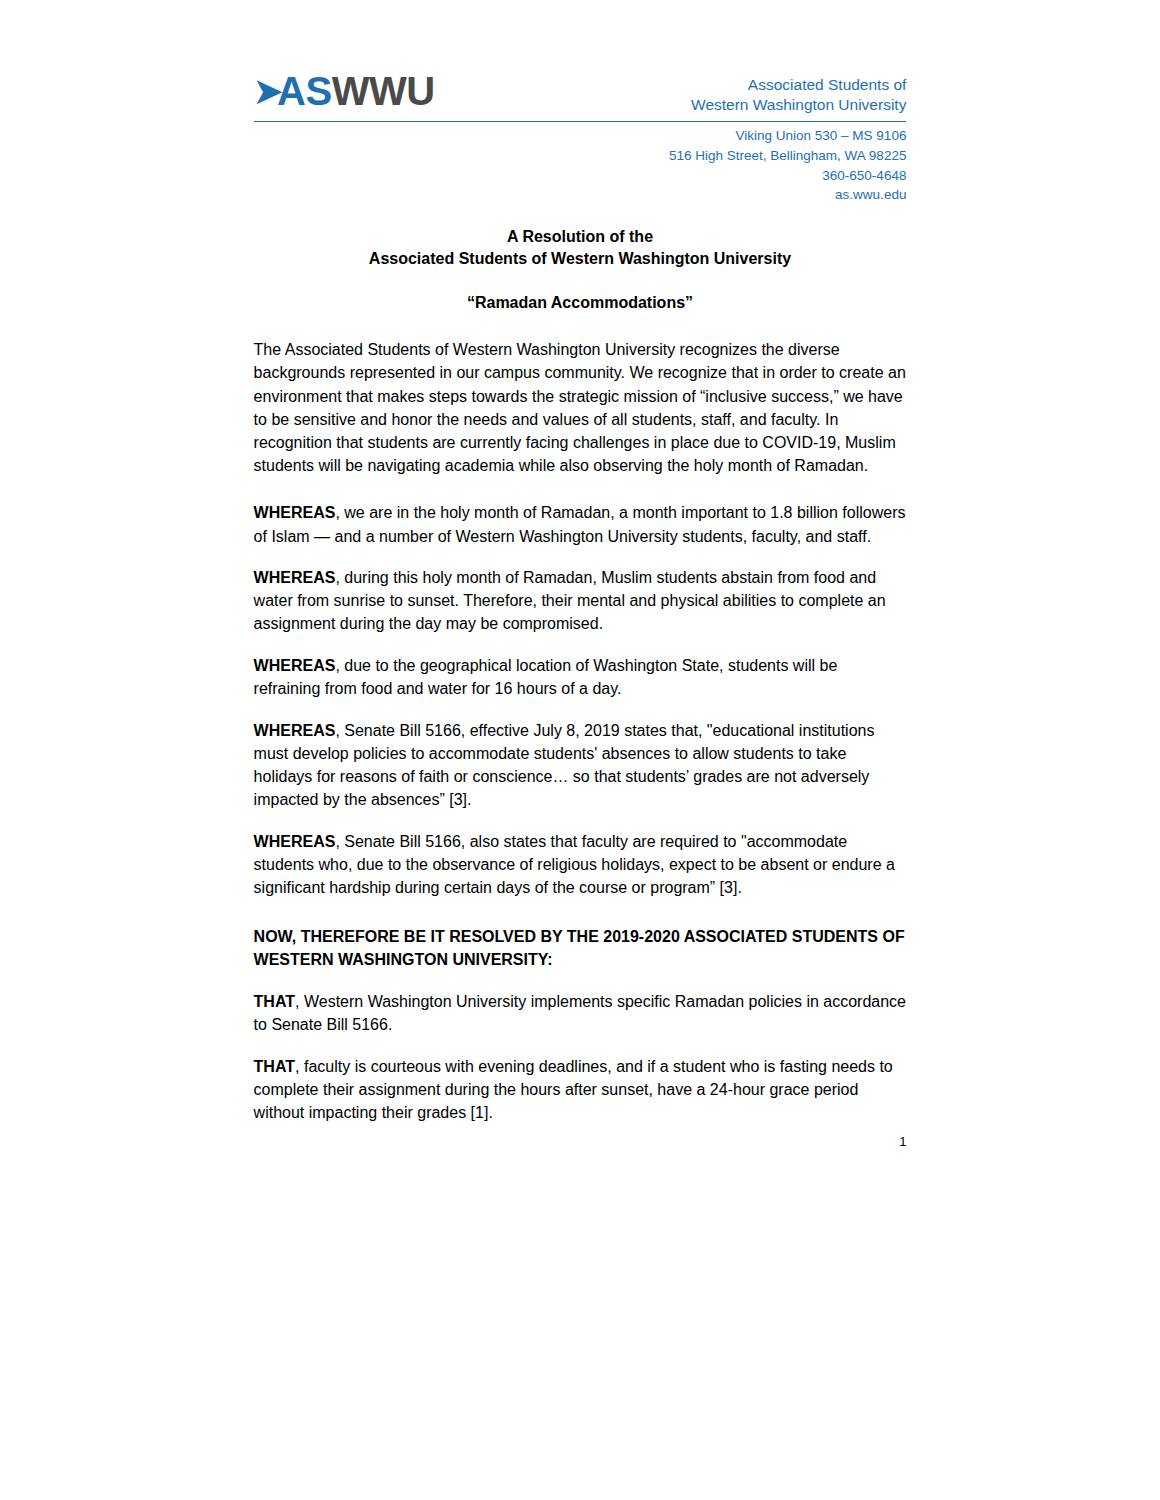➤AS WWU
Associated Students of
Western Washington University
Viking Union 530 – MS 9106
516 High Street, Bellingham, WA 98225
360-650-4648
as.wwu.edu
A Resolution of the
Associated Students of Western Washington University
“Ramadan Accommodations”
The Associated Students of Western Washington University recognizes the diverse backgrounds represented in our campus community. We recognize that in order to create an environment that makes steps towards the strategic mission of “inclusive success,” we have to be sensitive and honor the needs and values of all students, staff, and faculty. In recognition that students are currently facing challenges in place due to COVID-19, Muslim students will be navigating academia while also observing the holy month of Ramadan.
WHEREAS, we are in the holy month of Ramadan, a month important to 1.8 billion followers of Islam — and a number of Western Washington University students, faculty, and staff.
WHEREAS, during this holy month of Ramadan, Muslim students abstain from food and water from sunrise to sunset. Therefore, their mental and physical abilities to complete an assignment during the day may be compromised.
WHEREAS, due to the geographical location of Washington State, students will be refraining from food and water for 16 hours of a day.
WHEREAS, Senate Bill 5166, effective July 8, 2019 states that, "educational institutions must develop policies to accommodate students' absences to allow students to take holidays for reasons of faith or conscience… so that students’ grades are not adversely impacted by the absences” [3].
WHEREAS, Senate Bill 5166, also states that faculty are required to "accommodate students who, due to the observance of religious holidays, expect to be absent or endure a significant hardship during certain days of the course or program” [3].
NOW, THEREFORE BE IT RESOLVED BY THE 2019-2020 ASSOCIATED STUDENTS OF WESTERN WASHINGTON UNIVERSITY:
THAT, Western Washington University implements specific Ramadan policies in accordance to Senate Bill 5166.
THAT, faculty is courteous with evening deadlines, and if a student who is fasting needs to complete their assignment during the hours after sunset, have a 24-hour grace period without impacting their grades [1].
1